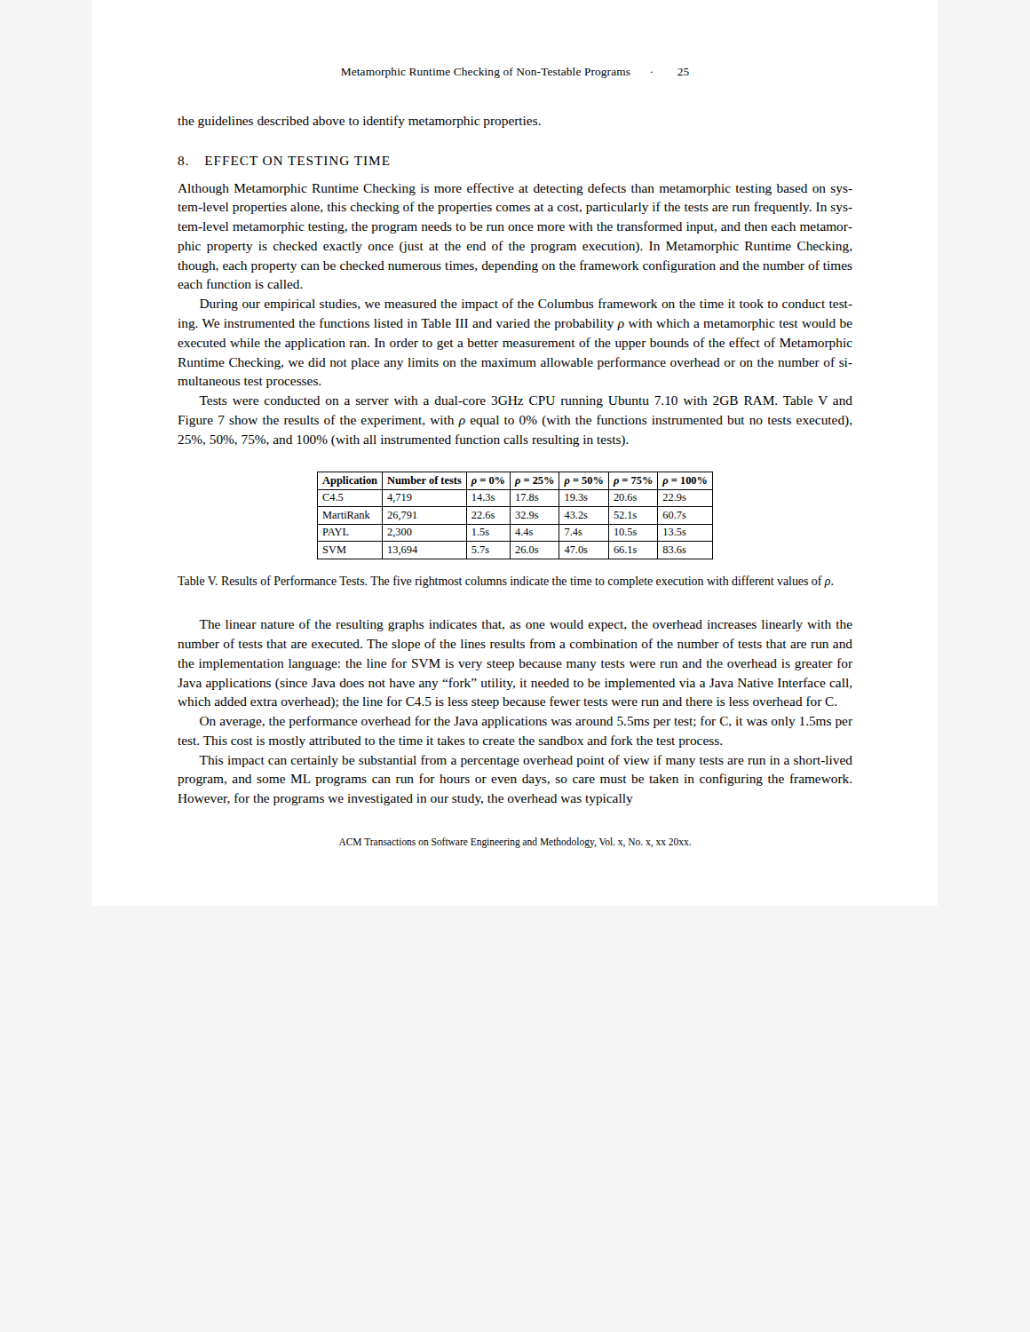Metamorphic Runtime Checking of Non-Testable Programs·25
the guidelines described above to identify metamorphic properties.
8. EFFECT ON TESTING TIME
Although Metamorphic Runtime Checking is more effective at detecting defects than metamorphic testing based on system-level properties alone, this checking of the properties comes at a cost, particularly if the tests are run frequently. In system-level metamorphic testing, the program needs to be run once more with the transformed input, and then each metamorphic property is checked exactly once (just at the end of the program execution). In Metamorphic Runtime Checking, though, each property can be checked numerous times, depending on the framework configuration and the number of times each function is called.
During our empirical studies, we measured the impact of the Columbus framework on the time it took to conduct testing. We instrumented the functions listed in Table III and varied the probability ρ with which a metamorphic test would be executed while the application ran. In order to get a better measurement of the upper bounds of the effect of Metamorphic Runtime Checking, we did not place any limits on the maximum allowable performance overhead or on the number of simultaneous test processes.
Tests were conducted on a server with a dual-core 3GHz CPU running Ubuntu 7.10 with 2GB RAM. Table V and Figure 7 show the results of the experiment, with ρ equal to 0% (with the functions instrumented but no tests executed), 25%, 50%, 75%, and 100% (with all instrumented function calls resulting in tests).
| Application | Number of tests | ρ = 0% | ρ = 25% | ρ = 50% | ρ = 75% | ρ = 100% |
| --- | --- | --- | --- | --- | --- | --- |
| C4.5 | 4,719 | 14.3s | 17.8s | 19.3s | 20.6s | 22.9s |
| MartiRank | 26,791 | 22.6s | 32.9s | 43.2s | 52.1s | 60.7s |
| PAYL | 2,300 | 1.5s | 4.4s | 7.4s | 10.5s | 13.5s |
| SVM | 13,694 | 5.7s | 26.0s | 47.0s | 66.1s | 83.6s |
Table V. Results of Performance Tests. The five rightmost columns indicate the time to complete execution with different values of ρ.
The linear nature of the resulting graphs indicates that, as one would expect, the overhead increases linearly with the number of tests that are executed. The slope of the lines results from a combination of the number of tests that are run and the implementation language: the line for SVM is very steep because many tests were run and the overhead is greater for Java applications (since Java does not have any “fork” utility, it needed to be implemented via a Java Native Interface call, which added extra overhead); the line for C4.5 is less steep because fewer tests were run and there is less overhead for C.
On average, the performance overhead for the Java applications was around 5.5ms per test; for C, it was only 1.5ms per test. This cost is mostly attributed to the time it takes to create the sandbox and fork the test process.
This impact can certainly be substantial from a percentage overhead point of view if many tests are run in a short-lived program, and some ML programs can run for hours or even days, so care must be taken in configuring the framework. However, for the programs we investigated in our study, the overhead was typically
ACM Transactions on Software Engineering and Methodology, Vol. x, No. x, xx 20xx.